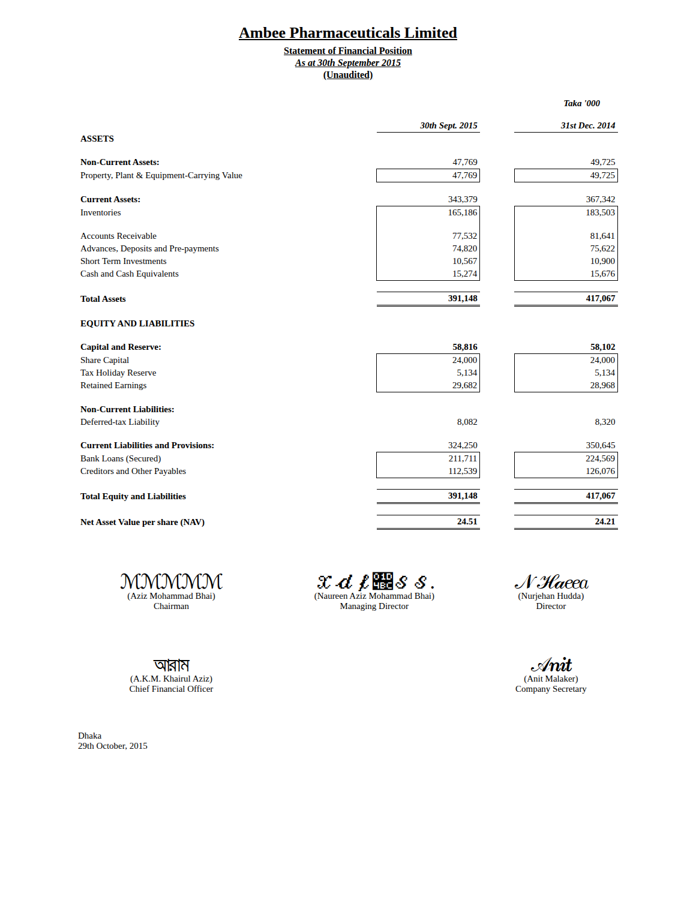Ambee Pharmaceuticals Limited
Statement of Financial Position
As at 30th September 2015
(Unaudited)
Taka '000
| | 30th Sept. 2015 | | 31st Dec. 2014 |
| ASSETS | | | |
| Non-Current Assets: | 47,769 | | 49,725 |
| Property, Plant & Equipment-Carrying Value | 47,769 | | 49,725 |
| Current Assets: | 343,379 | | 367,342 |
| Inventories | 165,186 | | 183,503 |
| Accounts Receivable | 77,532 | | 81,641 |
| Advances, Deposits and Pre-payments | 74,820 | | 75,622 |
| Short Term Investments | 10,567 | | 10,900 |
| Cash and Cash Equivalents | 15,274 | | 15,676 |
| Total Assets | 391,148 | | 417,067 |
| EQUITY AND LIABILITIES | | | |
| Capital and Reserve: | 58,816 | | 58,102 |
| Share Capital | 24,000 | | 24,000 |
| Tax Holiday Reserve | 5,134 | | 5,134 |
| Retained Earnings | 29,682 | | 28,968 |
| Non-Current Liabilities: | | | |
| Deferred-tax Liability | 8,082 | | 8,320 |
| Current Liabilities and Provisions: | 324,250 | | 350,645 |
| Bank Loans (Secured) | 211,711 | | 224,569 |
| Creditors and Other Payables | 112,539 | | 126,076 |
| Total Equity and Liabilities | 391,148 | | 417,067 |
| Net Asset Value per share (NAV) | 24.51 | | 24.21 |
| ℳℳℳℳℳ (Aziz Mohammad Bhai) Chairman | 𝒳𝒹𝒻𝒼𝒮𝒮. (Naureen Aziz Mohammad Bhai) Managing Director | 𝒩 ℋ𝒶𝑒𝑒𝑎 (Nurjehan Hudda) Director |
| আরাম (A.K.M. Khairul Aziz) Chief Financial Officer | | 𝒜𝒏𝒊𝒕 (Anit Malaker) Company Secretary |
Dhaka
29th October, 2015